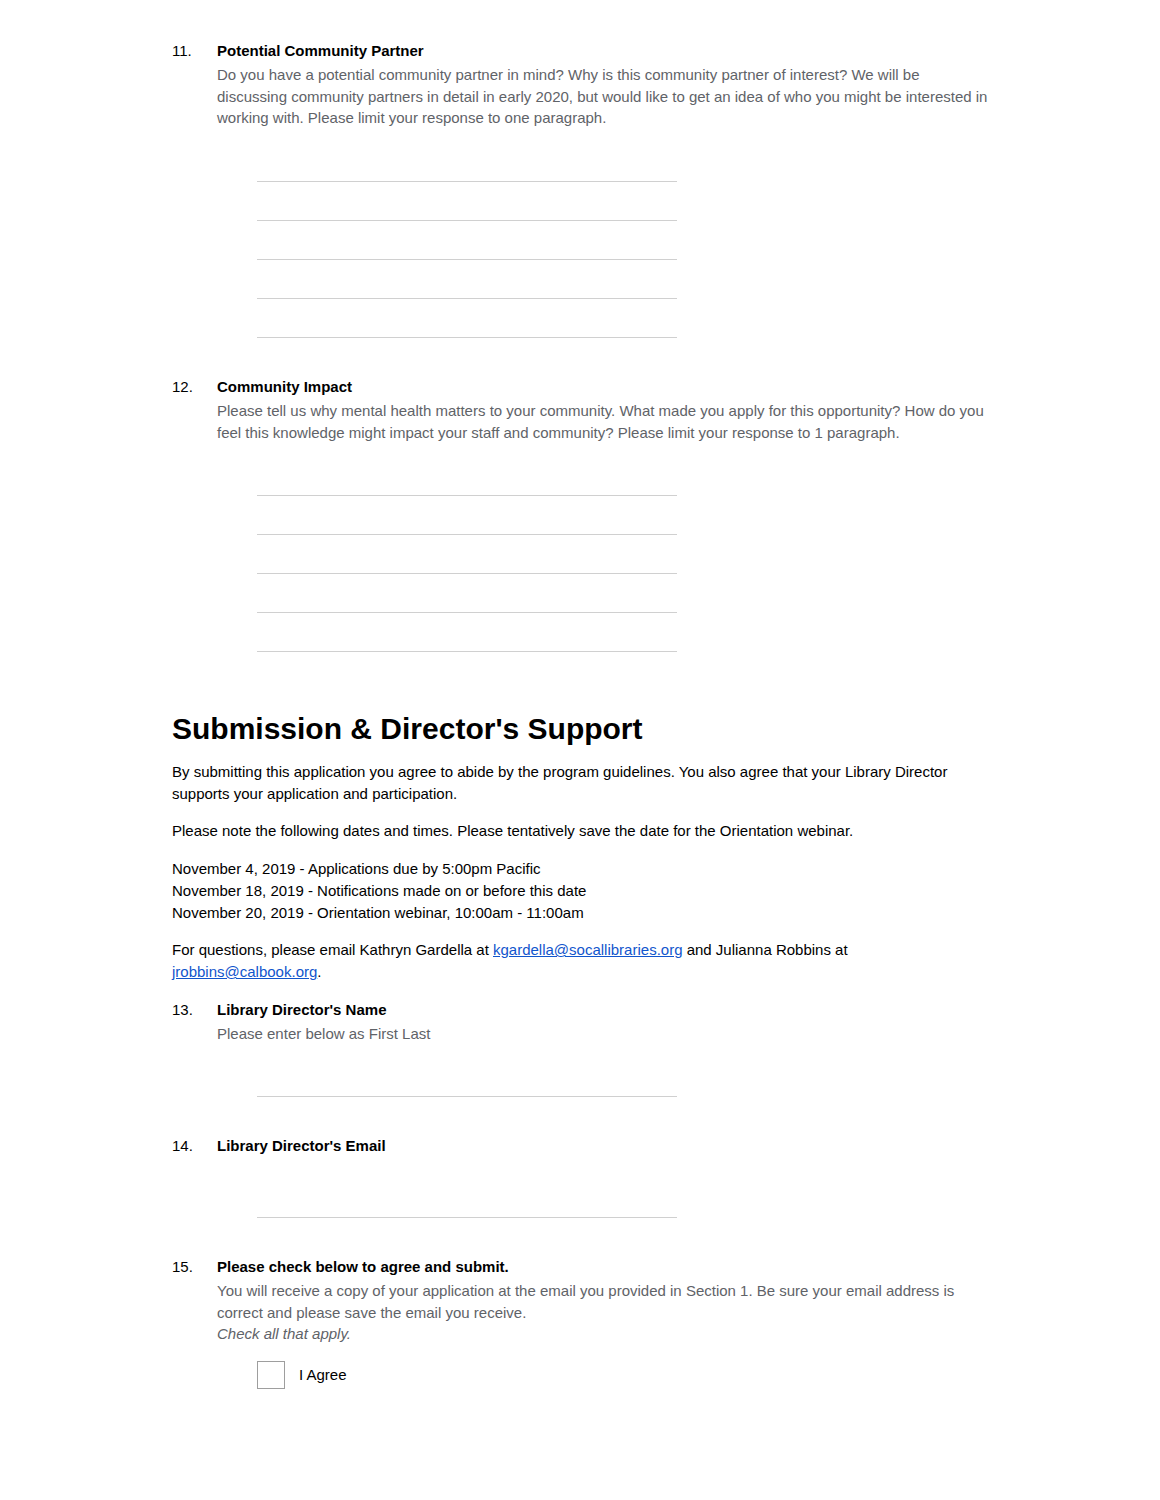Potential Community Partner
Do you have a potential community partner in mind? Why is this community partner of interest? We will be discussing community partners in detail in early 2020, but would like to get an idea of who you might be interested in working with. Please limit your response to one paragraph.
Community Impact
Please tell us why mental health matters to your community. What made you apply for this opportunity? How do you feel this knowledge might impact your staff and community? Please limit your response to 1 paragraph.
Submission & Director's Support
By submitting this application you agree to abide by the program guidelines. You also agree that your Library Director supports your application and participation.
Please note the following dates and times. Please tentatively save the date for the Orientation webinar.
November 4, 2019 - Applications due by 5:00pm Pacific
November 18, 2019 - Notifications made on or before this date
November 20, 2019 - Orientation webinar, 10:00am - 11:00am
For questions, please email Kathryn Gardella at kgardella@socallibraries.org and Julianna Robbins at jrobbins@calbook.org.
Library Director's Name
Please enter below as First Last
Library Director's Email
Please check below to agree and submit.
You will receive a copy of your application at the email you provided in Section 1. Be sure your email address is correct and please save the email you receive.
Check all that apply.
I Agree